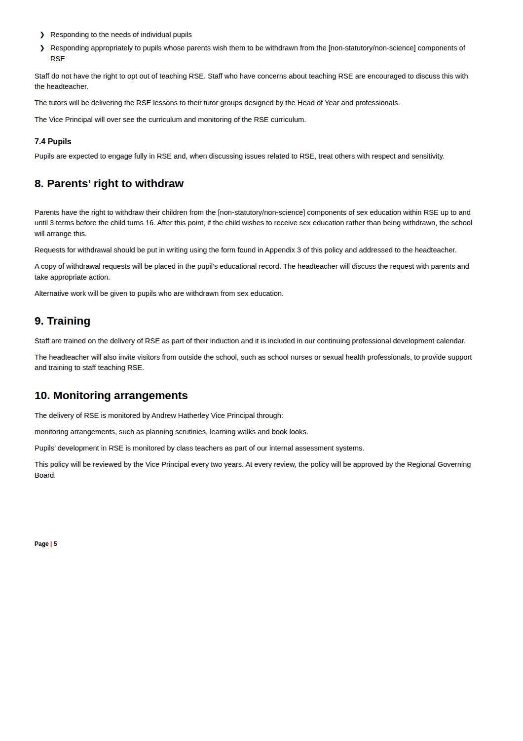Responding to the needs of individual pupils
Responding appropriately to pupils whose parents wish them to be withdrawn from the [non-statutory/non-science] components of RSE
Staff do not have the right to opt out of teaching RSE. Staff who have concerns about teaching RSE are encouraged to discuss this with the headteacher.
The tutors will be delivering the RSE lessons to their tutor groups designed by the Head of Year and professionals.
The Vice Principal will over see the curriculum and monitoring of the RSE curriculum.
7.4 Pupils
Pupils are expected to engage fully in RSE and, when discussing issues related to RSE, treat others with respect and sensitivity.
8. Parents’ right to withdraw
Parents have the right to withdraw their children from the [non-statutory/non-science] components of sex education within RSE up to and until 3 terms before the child turns 16. After this point, if the child wishes to receive sex education rather than being withdrawn, the school will arrange this.
Requests for withdrawal should be put in writing using the form found in Appendix 3 of this policy and addressed to the headteacher.
A copy of withdrawal requests will be placed in the pupil’s educational record. The headteacher will discuss the request with parents and take appropriate action.
Alternative work will be given to pupils who are withdrawn from sex education.
9. Training
Staff are trained on the delivery of RSE as part of their induction and it is included in our continuing professional development calendar.
The headteacher will also invite visitors from outside the school, such as school nurses or sexual health professionals, to provide support and training to staff teaching RSE.
10. Monitoring arrangements
The delivery of RSE is monitored by Andrew Hatherley Vice Principal through:
monitoring arrangements, such as planning scrutinies, learning walks and book looks.
Pupils’ development in RSE is monitored by class teachers as part of our internal assessment systems.
This policy will be reviewed by the Vice Principal every two years. At every review, the policy will be approved by the Regional Governing Board.
Page | 5